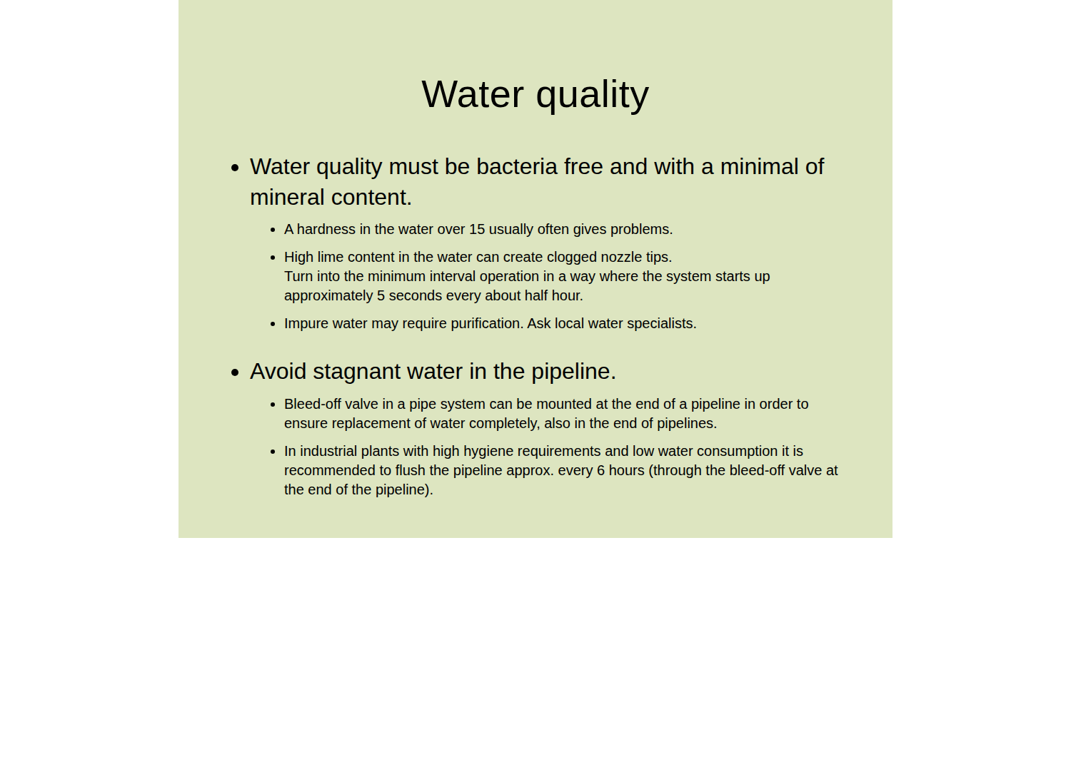Water quality
Water quality must be bacteria free and with a minimal of mineral content.
A hardness in the water over 15 usually often gives problems.
High lime content in the water can create clogged nozzle tips.
Turn into the minimum interval operation in a way where the system starts up approximately 5 seconds every about half hour.
Impure water may require purification. Ask local water specialists.
Avoid stagnant water in the pipeline.
Bleed-off valve in a pipe system can be mounted at the end of a pipeline in order to ensure replacement of water completely, also in the end of pipelines.
In industrial plants with high hygiene requirements and low water consumption it is recommended to flush the pipeline approx. every 6 hours (through the bleed-off valve at the end of the pipeline).